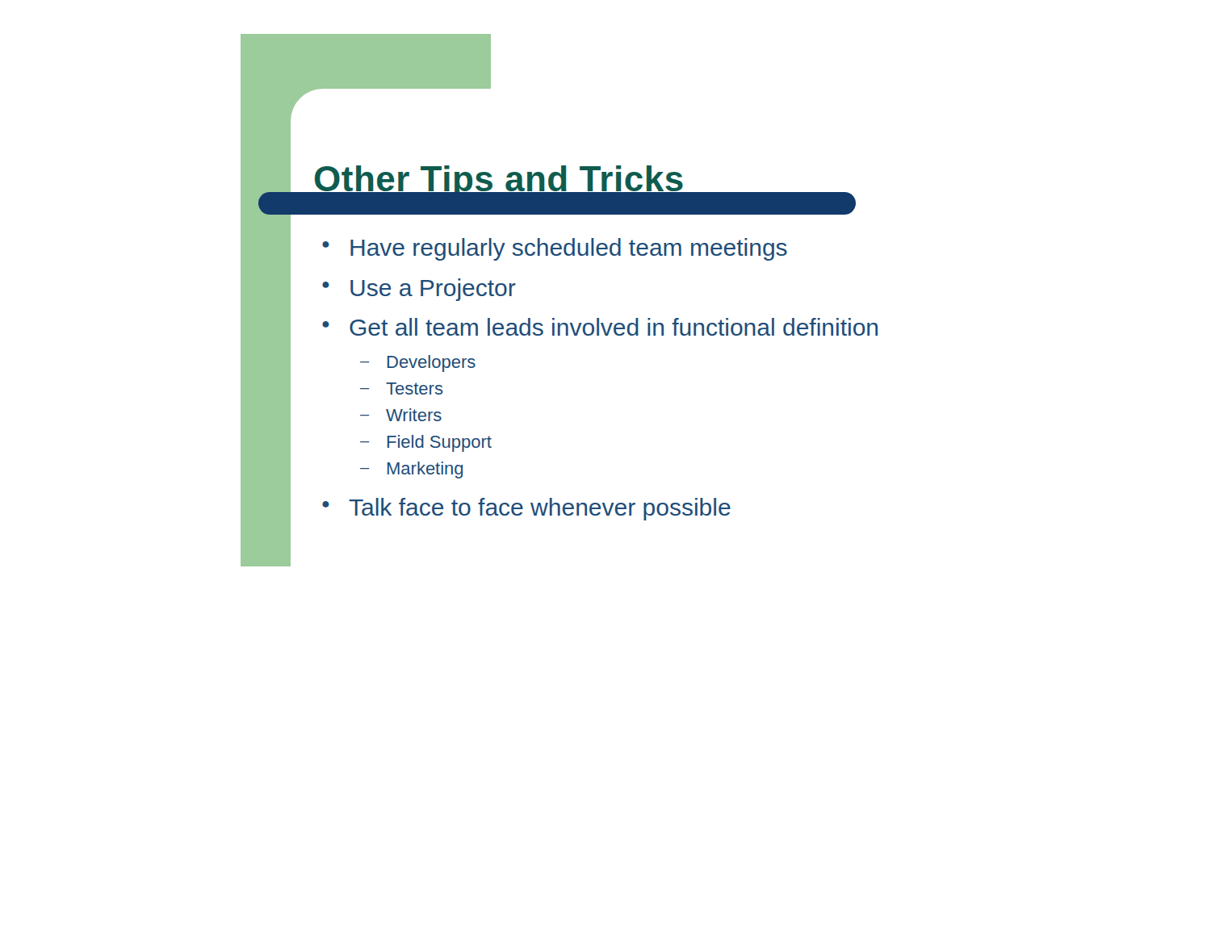Other Tips and Tricks
Have regularly scheduled team meetings
Use a Projector
Get all team leads involved in functional definition
Developers
Testers
Writers
Field Support
Marketing
Talk face to face whenever possible